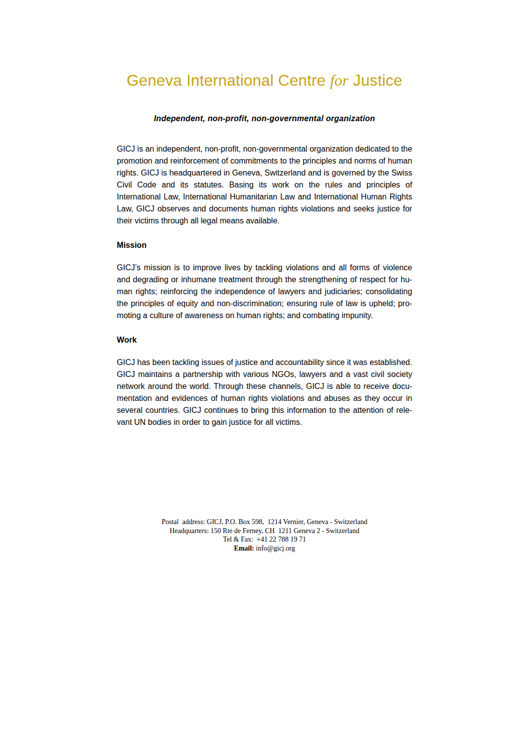Geneva International Centre for Justice
Independent, non-profit, non-governmental organization
GICJ is an independent, non-profit, non-governmental organization dedicated to the promotion and reinforcement of commitments to the principles and norms of human rights. GICJ is headquartered in Geneva, Switzerland and is governed by the Swiss Civil Code and its statutes. Basing its work on the rules and principles of International Law, International Humanitarian Law and International Human Rights Law, GICJ observes and documents human rights violations and seeks justice for their victims through all legal means available.
Mission
GICJ’s mission is to improve lives by tackling violations and all forms of violence and degrading or inhumane treatment through the strengthening of respect for human rights; reinforcing the independence of lawyers and judiciaries; consolidating the principles of equity and non-discrimination; ensuring rule of law is upheld; promoting a culture of awareness on human rights; and combating impunity.
Work
GICJ has been tackling issues of justice and accountability since it was established. GICJ maintains a partnership with various NGOs, lawyers and a vast civil society network around the world. Through these channels, GICJ is able to receive documentation and evidences of human rights violations and abuses as they occur in several countries. GICJ continues to bring this information to the attention of relevant UN bodies in order to gain justice for all victims.
Postal address: GICJ, P.O. Box 598, 1214 Vernier, Geneva - Switzerland
Headquarters: 150 Rte de Ferney, CH 1211 Geneva 2 - Switzerland
Tel & Fax: +41 22 788 19 71
Email: info@gicj.org